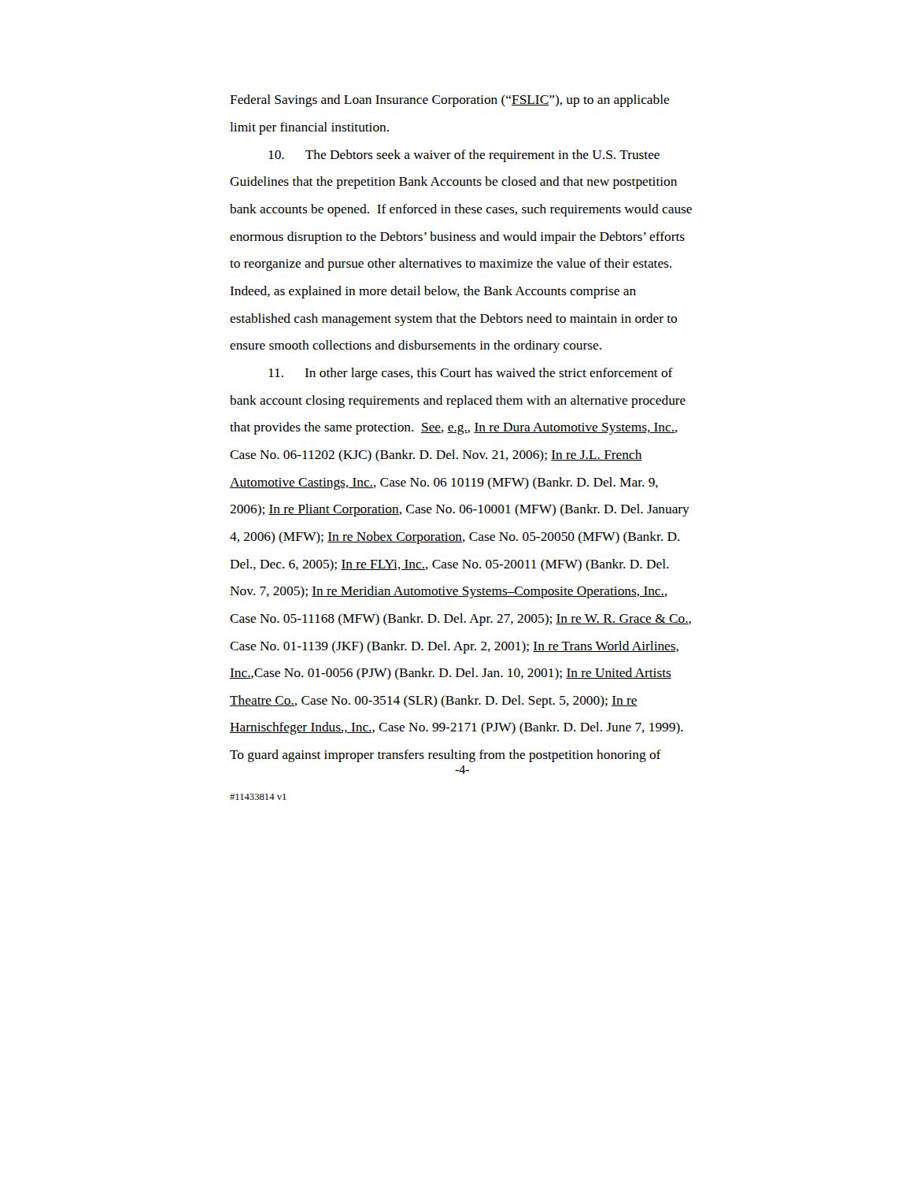Federal Savings and Loan Insurance Corporation (“FSLIC”), up to an applicable limit per financial institution.
10. The Debtors seek a waiver of the requirement in the U.S. Trustee Guidelines that the prepetition Bank Accounts be closed and that new postpetition bank accounts be opened. If enforced in these cases, such requirements would cause enormous disruption to the Debtors’ business and would impair the Debtors’ efforts to reorganize and pursue other alternatives to maximize the value of their estates. Indeed, as explained in more detail below, the Bank Accounts comprise an established cash management system that the Debtors need to maintain in order to ensure smooth collections and disbursements in the ordinary course.
11. In other large cases, this Court has waived the strict enforcement of bank account closing requirements and replaced them with an alternative procedure that provides the same protection. See, e.g., In re Dura Automotive Systems, Inc., Case No. 06-11202 (KJC) (Bankr. D. Del. Nov. 21, 2006); In re J.L. French Automotive Castings, Inc., Case No. 06 10119 (MFW) (Bankr. D. Del. Mar. 9, 2006); In re Pliant Corporation, Case No. 06-10001 (MFW) (Bankr. D. Del. January 4, 2006) (MFW); In re Nobex Corporation, Case No. 05-20050 (MFW) (Bankr. D. Del., Dec. 6, 2005); In re FLYi, Inc., Case No. 05-20011 (MFW) (Bankr. D. Del. Nov. 7, 2005); In re Meridian Automotive Systems–Composite Operations, Inc., Case No. 05-11168 (MFW) (Bankr. D. Del. Apr. 27, 2005); In re W. R. Grace & Co., Case No. 01-1139 (JKF) (Bankr. D. Del. Apr. 2, 2001); In re Trans World Airlines, Inc.,Case No. 01-0056 (PJW) (Bankr. D. Del. Jan. 10, 2001); In re United Artists Theatre Co., Case No. 00-3514 (SLR) (Bankr. D. Del. Sept. 5, 2000); In re Harnischfeger Indus., Inc., Case No. 99-2171 (PJW) (Bankr. D. Del. June 7, 1999). To guard against improper transfers resulting from the postpetition honoring of
-4-
#11433814 v1